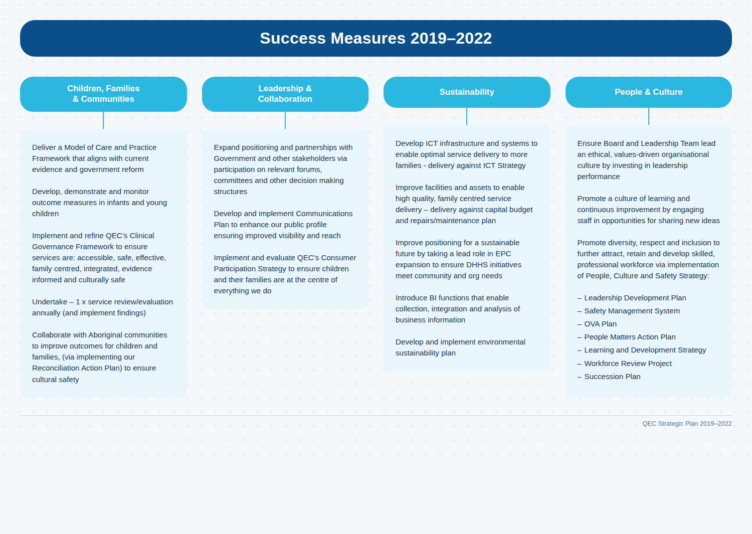Success Measures 2019–2022
Children, Families
& Communities
Deliver a Model of Care and Practice Framework that aligns with current evidence and government reform
Develop, demonstrate and monitor outcome measures in infants and young children
Implement and refine QEC's Clinical Governance Framework to ensure services are: accessible, safe, effective, family centred, integrated, evidence informed and culturally safe
Undertake – 1 x service review/evaluation annually (and implement findings)
Collaborate with Aboriginal communities to improve outcomes for children and families, (via implementing our Reconciliation Action Plan) to ensure cultural safety
Leadership &
Collaboration
Expand positioning and partnerships with Government and other stakeholders via participation on relevant forums, committees and other decision making structures
Develop and implement Communications Plan to enhance our public profile ensuring improved visibility and reach
Implement and evaluate QEC's Consumer Participation Strategy to ensure children and their families are at the centre of everything we do
Sustainability
Develop ICT infrastructure and systems to enable optimal service delivery to more families - delivery against ICT Strategy
Improve facilities and assets to enable high quality, family centred service delivery – delivery against capital budget and repairs/maintenance plan
Improve positioning for a sustainable future by taking a lead role in EPC expansion to ensure DHHS initiatives meet community and org needs
Introduce BI functions that enable collection, integration and analysis of business information
Develop and implement environmental sustainability plan
People & Culture
Ensure Board and Leadership Team lead an ethical, values-driven organisational culture by investing in leadership performance
Promote a culture of learning and continuous improvement by engaging staff in opportunities for sharing new ideas
Promote diversity, respect and inclusion to further attract, retain and develop skilled, professional workforce via implementation of People, Culture and Safety Strategy:
Leadership Development Plan
Safety Management System
OVA Plan
People Matters Action Plan
Learning and Development Strategy
Workforce Review Project
Succession Plan
QEC Strategic Plan 2019–2022